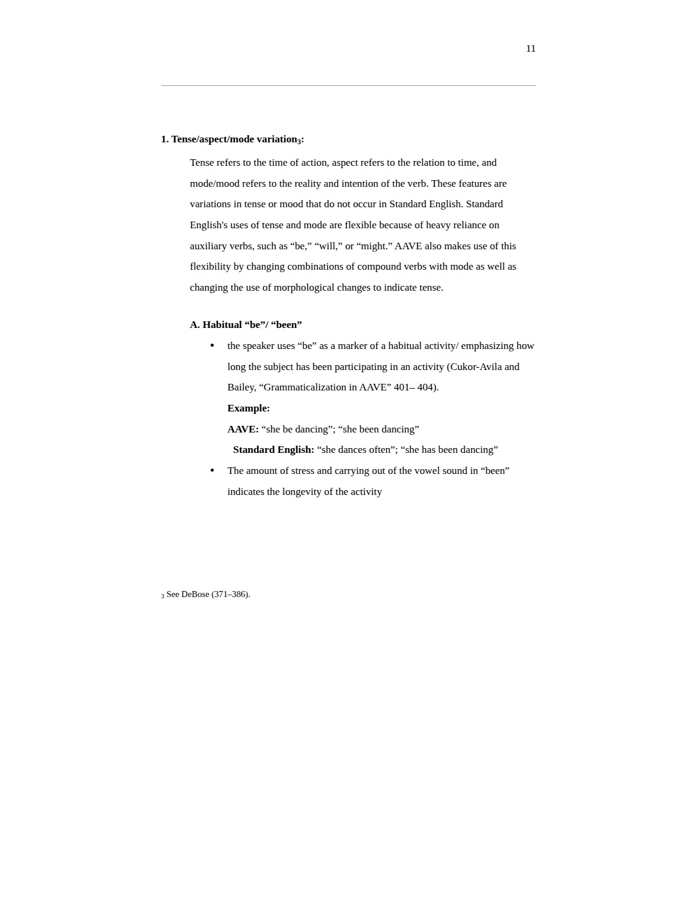11
1. Tense/aspect/mode variation3:
Tense refers to the time of action, aspect refers to the relation to time, and mode/mood refers to the reality and intention of the verb. These features are variations in tense or mood that do not occur in Standard English. Standard English's uses of tense and mode are flexible because of heavy reliance on auxiliary verbs, such as “be,” “will,” or “might.” AAVE also makes use of this flexibility by changing combinations of compound verbs with mode as well as changing the use of morphological changes to indicate tense.
A. Habitual “be”/ “been”
the speaker uses “be” as a marker of a habitual activity/ emphasizing how long the subject has been participating in an activity (Cukor-Avila and Bailey, “Grammaticalization in AAVE” 401– 404).
Example: AAVE: “she be dancing”; “she been dancing” Standard English: “she dances often”; “she has been dancing”
The amount of stress and carrying out of the vowel sound in “been” indicates the longevity of the activity
3 See DeBose (371–386).